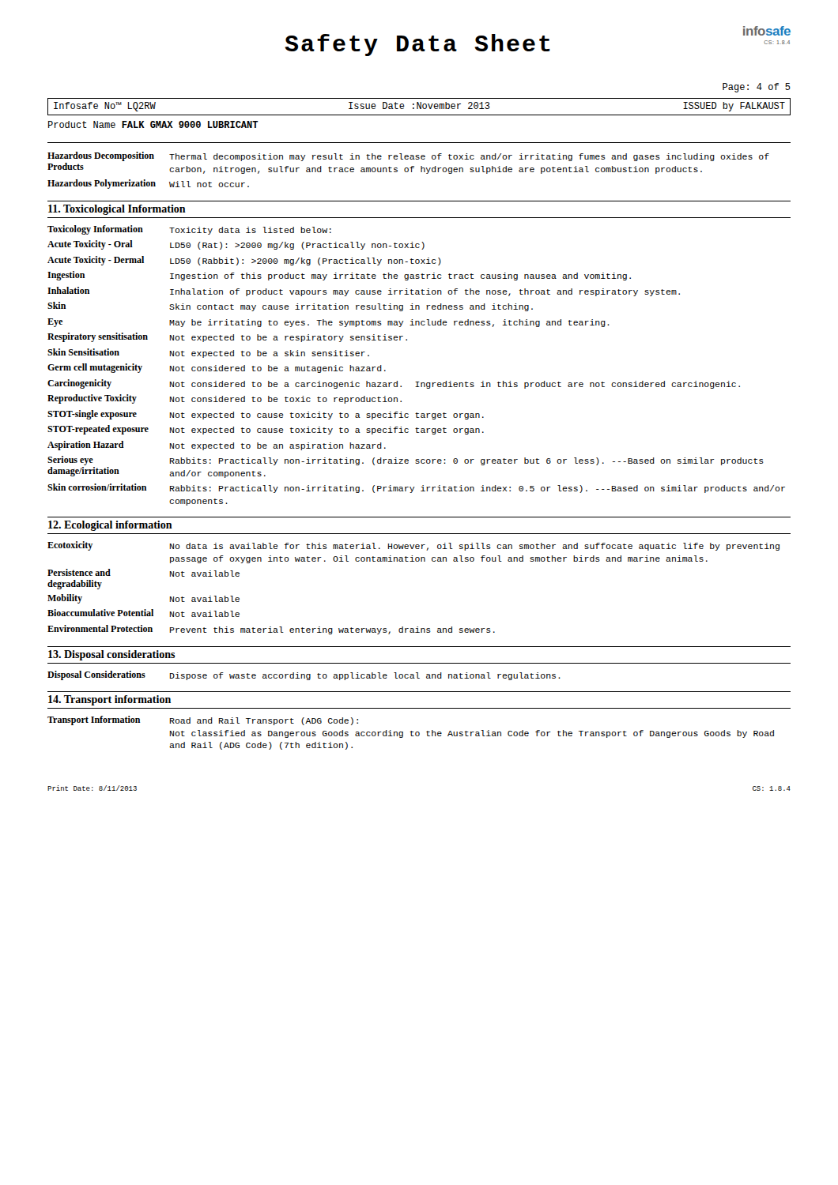info safe
CS: 1.8.4
Safety Data Sheet
Page: 4 of 5
Infosafe No™ LQ2RW Issue Date :November 2013 ISSUED by FALKAUST
Product Name FALK GMAX 9000 LUBRICANT
| Hazardous Decomposition Products | Thermal decomposition may result in the release of toxic and/or irritating fumes and gases including oxides of carbon, nitrogen, sulfur and trace amounts of hydrogen sulphide are potential combustion products. |
| Hazardous Polymerization | Will not occur. |
11. Toxicological Information
| Toxicology Information | Toxicity data is listed below: |
| Acute Toxicity - Oral | LD50 (Rat): >2000 mg/kg (Practically non-toxic) |
| Acute Toxicity - Dermal | LD50 (Rabbit): >2000 mg/kg (Practically non-toxic) |
| Ingestion | Ingestion of this product may irritate the gastric tract causing nausea and vomiting. |
| Inhalation | Inhalation of product vapours may cause irritation of the nose, throat and respiratory system. |
| Skin | Skin contact may cause irritation resulting in redness and itching. |
| Eye | May be irritating to eyes. The symptoms may include redness, itching and tearing. |
| Respiratory sensitisation | Not expected to be a respiratory sensitiser. |
| Skin Sensitisation | Not expected to be a skin sensitiser. |
| Germ cell mutagenicity | Not considered to be a mutagenic hazard. |
| Carcinogenicity | Not considered to be a carcinogenic hazard. Ingredients in this product are not considered carcinogenic. |
| Reproductive Toxicity | Not considered to be toxic to reproduction. |
| STOT-single exposure | Not expected to cause toxicity to a specific target organ. |
| STOT-repeated exposure | Not expected to cause toxicity to a specific target organ. |
| Aspiration Hazard | Not expected to be an aspiration hazard. |
| Serious eye damage/irritation | Rabbits: Practically non-irritating. (draize score: 0 or greater but 6 or less). ---Based on similar products and/or components. |
| Skin corrosion/irritation | Rabbits: Practically non-irritating. (Primary irritation index: 0.5 or less). ---Based on similar products and/or components. |
12. Ecological information
| Ecotoxicity | No data is available for this material. However, oil spills can smother and suffocate aquatic life by preventing passage of oxygen into water. Oil contamination can also foul and smother birds and marine animals. |
| Persistence and degradability | Not available |
| Mobility | Not available |
| Bioaccumulative Potential | Not available |
| Environmental Protection | Prevent this material entering waterways, drains and sewers. |
13. Disposal considerations
| Disposal Considerations | Dispose of waste according to applicable local and national regulations. |
14. Transport information
| Transport Information | Road and Rail Transport (ADG Code): Not classified as Dangerous Goods according to the Australian Code for the Transport of Dangerous Goods by Road and Rail (ADG Code) (7th edition). |
Print Date: 8/11/2013 CS: 1.8.4